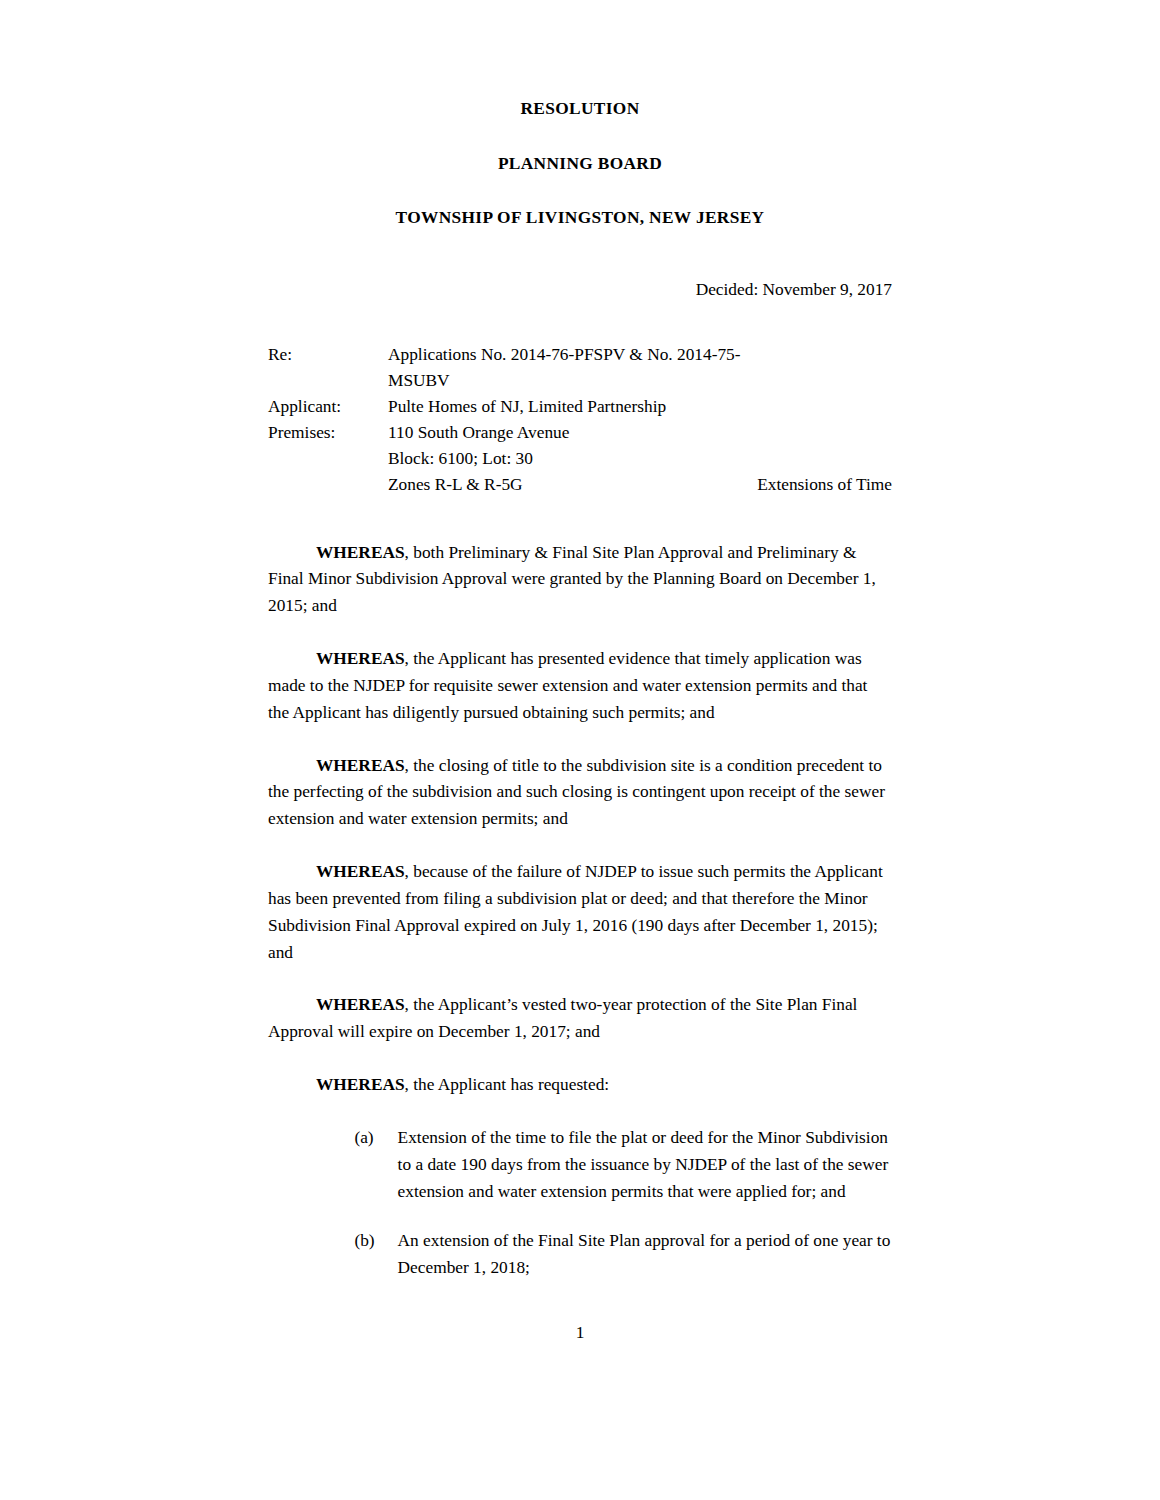RESOLUTION
PLANNING BOARD
TOWNSHIP OF LIVINGSTON, NEW JERSEY
Decided: November 9, 2017
| Re: | Applications No. 2014-76-PFSPV & No. 2014-75-MSUBV | |
| Applicant: | Pulte Homes of NJ, Limited Partnership | |
| Premises: | 110 South Orange Avenue | |
| | Block: 6100; Lot: 30 | |
| | Zones R-L & R-5G | Extensions of Time |
WHEREAS, both Preliminary & Final Site Plan Approval and Preliminary & Final Minor Subdivision Approval were granted by the Planning Board on December 1, 2015; and
WHEREAS, the Applicant has presented evidence that timely application was made to the NJDEP for requisite sewer extension and water extension permits and that the Applicant has diligently pursued obtaining such permits; and
WHEREAS, the closing of title to the subdivision site is a condition precedent to the perfecting of the subdivision and such closing is contingent upon receipt of the sewer extension and water extension permits; and
WHEREAS, because of the failure of NJDEP to issue such permits the Applicant has been prevented from filing a subdivision plat or deed; and that therefore the Minor Subdivision Final Approval expired on July 1, 2016 (190 days after December 1, 2015); and
WHEREAS, the Applicant’s vested two-year protection of the Site Plan Final Approval will expire on December 1, 2017; and
WHEREAS, the Applicant has requested:
(a) Extension of the time to file the plat or deed for the Minor Subdivision to a date 190 days from the issuance by NJDEP of the last of the sewer extension and water extension permits that were applied for; and
(b) An extension of the Final Site Plan approval for a period of one year to December 1, 2018;
1